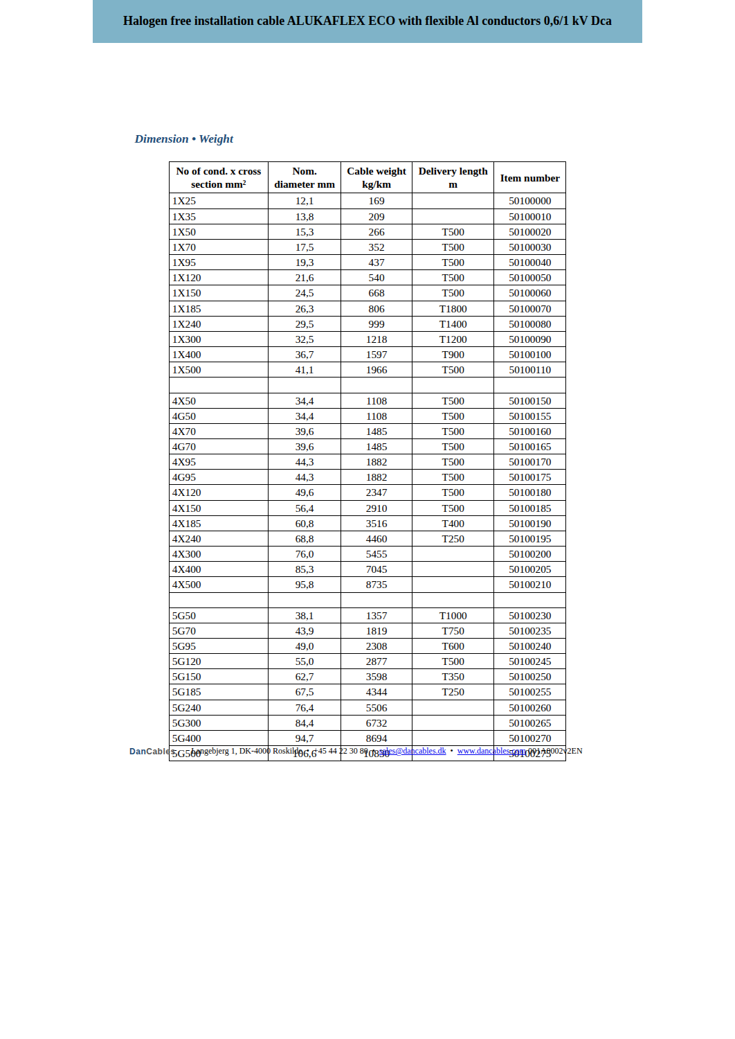Halogen free installation cable ALUKAFLEX ECO with flexible Al conductors 0,6/1 kV Dca
Dimension • Weight
| No of cond. x cross section mm² | Nom. diameter mm | Cable weight kg/km | Delivery length m | Item number |
| --- | --- | --- | --- | --- |
| 1X25 | 12,1 | 169 | | 50100000 |
| 1X35 | 13,8 | 209 | | 50100010 |
| 1X50 | 15,3 | 266 | T500 | 50100020 |
| 1X70 | 17,5 | 352 | T500 | 50100030 |
| 1X95 | 19,3 | 437 | T500 | 50100040 |
| 1X120 | 21,6 | 540 | T500 | 50100050 |
| 1X150 | 24,5 | 668 | T500 | 50100060 |
| 1X185 | 26,3 | 806 | T1800 | 50100070 |
| 1X240 | 29,5 | 999 | T1400 | 50100080 |
| 1X300 | 32,5 | 1218 | T1200 | 50100090 |
| 1X400 | 36,7 | 1597 | T900 | 50100100 |
| 1X500 | 41,1 | 1966 | T500 | 50100110 |
| 4X50 | 34,4 | 1108 | T500 | 50100150 |
| 4G50 | 34,4 | 1108 | T500 | 50100155 |
| 4X70 | 39,6 | 1485 | T500 | 50100160 |
| 4G70 | 39,6 | 1485 | T500 | 50100165 |
| 4X95 | 44,3 | 1882 | T500 | 50100170 |
| 4G95 | 44,3 | 1882 | T500 | 50100175 |
| 4X120 | 49,6 | 2347 | T500 | 50100180 |
| 4X150 | 56,4 | 2910 | T500 | 50100185 |
| 4X185 | 60,8 | 3516 | T400 | 50100190 |
| 4X240 | 68,8 | 4460 | T250 | 50100195 |
| 4X300 | 76,0 | 5455 | | 50100200 |
| 4X400 | 85,3 | 7045 | | 50100205 |
| 4X500 | 95,8 | 8735 | | 50100210 |
| 5G50 | 38,1 | 1357 | T1000 | 50100230 |
| 5G70 | 43,9 | 1819 | T750 | 50100235 |
| 5G95 | 49,0 | 2308 | T600 | 50100240 |
| 5G120 | 55,0 | 2877 | T500 | 50100245 |
| 5G150 | 62,7 | 3598 | T350 | 50100250 |
| 5G185 | 67,5 | 4344 | T250 | 50100255 |
| 5G240 | 76,4 | 5506 | | 50100260 |
| 5G300 | 84,4 | 6732 | | 50100265 |
| 5G400 | 94,7 | 8694 | | 50100270 |
| 5G500 | 106,6 | 10830 | | 50100275 |
Dan Cables Langebjerg 1, DK-4000 Roskilde • +45 44 22 30 80 • sales@dancables.dk • www.dancables.com 001A0002v2EN